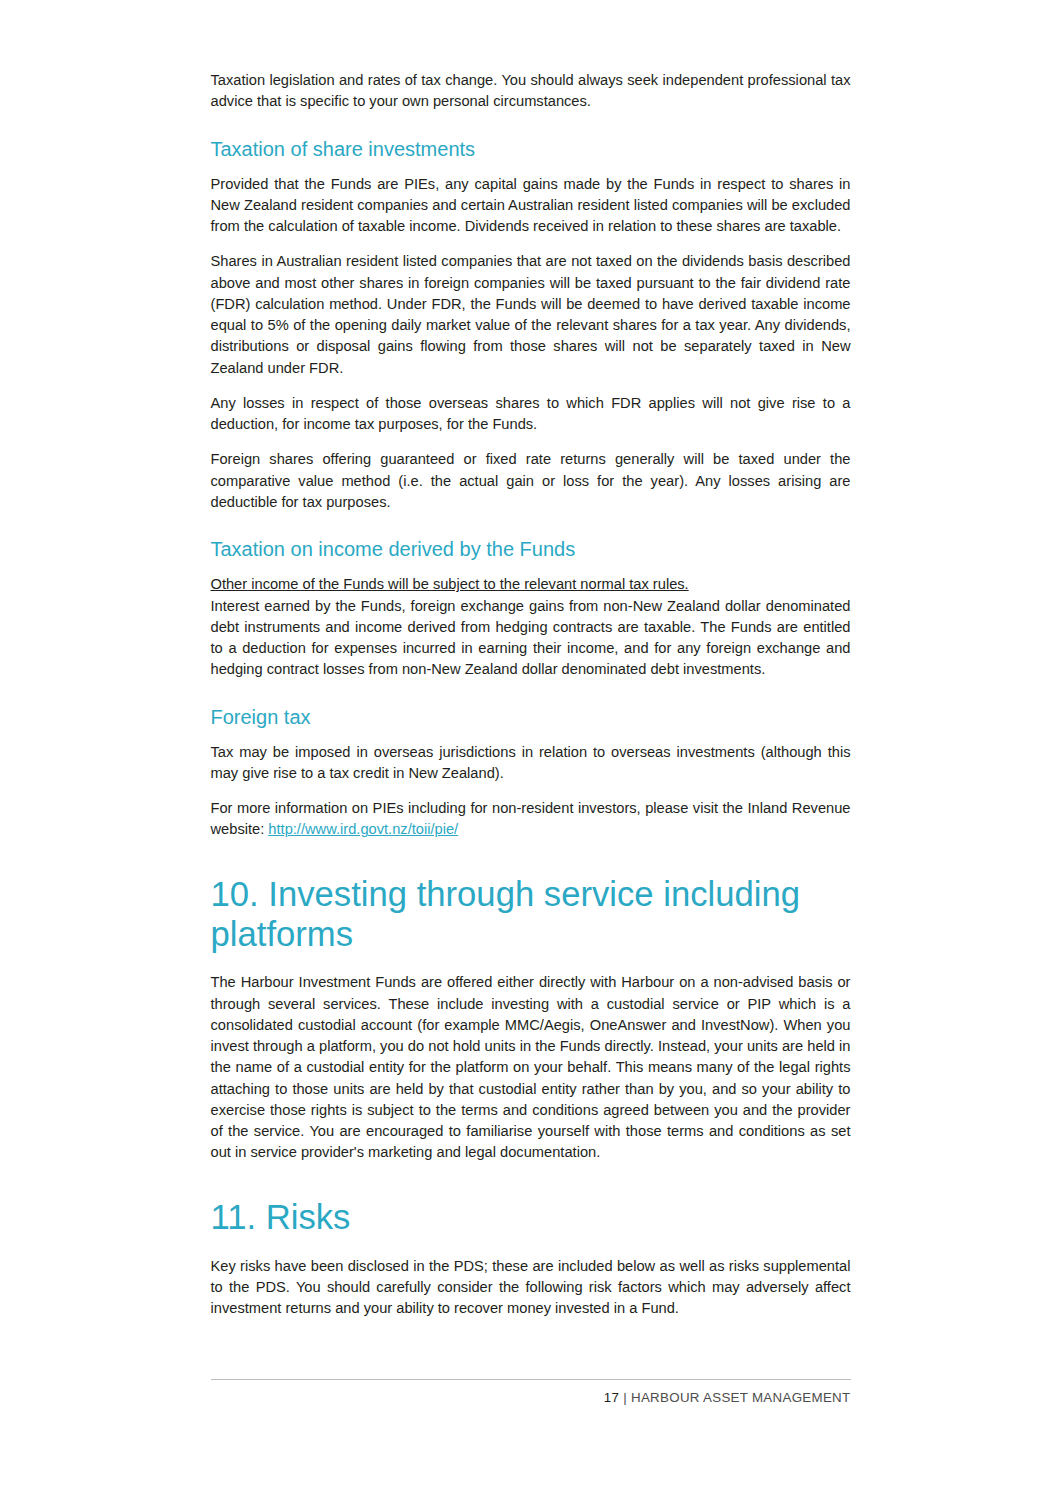Taxation legislation and rates of tax change. You should always seek independent professional tax advice that is specific to your own personal circumstances.
Taxation of share investments
Provided that the Funds are PIEs, any capital gains made by the Funds in respect to shares in New Zealand resident companies and certain Australian resident listed companies will be excluded from the calculation of taxable income. Dividends received in relation to these shares are taxable.
Shares in Australian resident listed companies that are not taxed on the dividends basis described above and most other shares in foreign companies will be taxed pursuant to the fair dividend rate (FDR) calculation method. Under FDR, the Funds will be deemed to have derived taxable income equal to 5% of the opening daily market value of the relevant shares for a tax year. Any dividends, distributions or disposal gains flowing from those shares will not be separately taxed in New Zealand under FDR.
Any losses in respect of those overseas shares to which FDR applies will not give rise to a deduction, for income tax purposes, for the Funds.
Foreign shares offering guaranteed or fixed rate returns generally will be taxed under the comparative value method (i.e. the actual gain or loss for the year). Any losses arising are deductible for tax purposes.
Taxation on income derived by the Funds
Other income of the Funds will be subject to the relevant normal tax rules.
Interest earned by the Funds, foreign exchange gains from non-New Zealand dollar denominated debt instruments and income derived from hedging contracts are taxable. The Funds are entitled to a deduction for expenses incurred in earning their income, and for any foreign exchange and hedging contract losses from non-New Zealand dollar denominated debt investments.
Foreign tax
Tax may be imposed in overseas jurisdictions in relation to overseas investments (although this may give rise to a tax credit in New Zealand).
For more information on PIEs including for non-resident investors, please visit the Inland Revenue website: http://www.ird.govt.nz/toii/pie/
10. Investing through service including platforms
The Harbour Investment Funds are offered either directly with Harbour on a non-advised basis or through several services. These include investing with a custodial service or PIP which is a consolidated custodial account (for example MMC/Aegis, OneAnswer and InvestNow). When you invest through a platform, you do not hold units in the Funds directly. Instead, your units are held in the name of a custodial entity for the platform on your behalf. This means many of the legal rights attaching to those units are held by that custodial entity rather than by you, and so your ability to exercise those rights is subject to the terms and conditions agreed between you and the provider of the service. You are encouraged to familiarise yourself with those terms and conditions as set out in service provider's marketing and legal documentation.
11. Risks
Key risks have been disclosed in the PDS; these are included below as well as risks supplemental to the PDS. You should carefully consider the following risk factors which may adversely affect investment returns and your ability to recover money invested in a Fund.
17 | HARBOUR ASSET MANAGEMENT